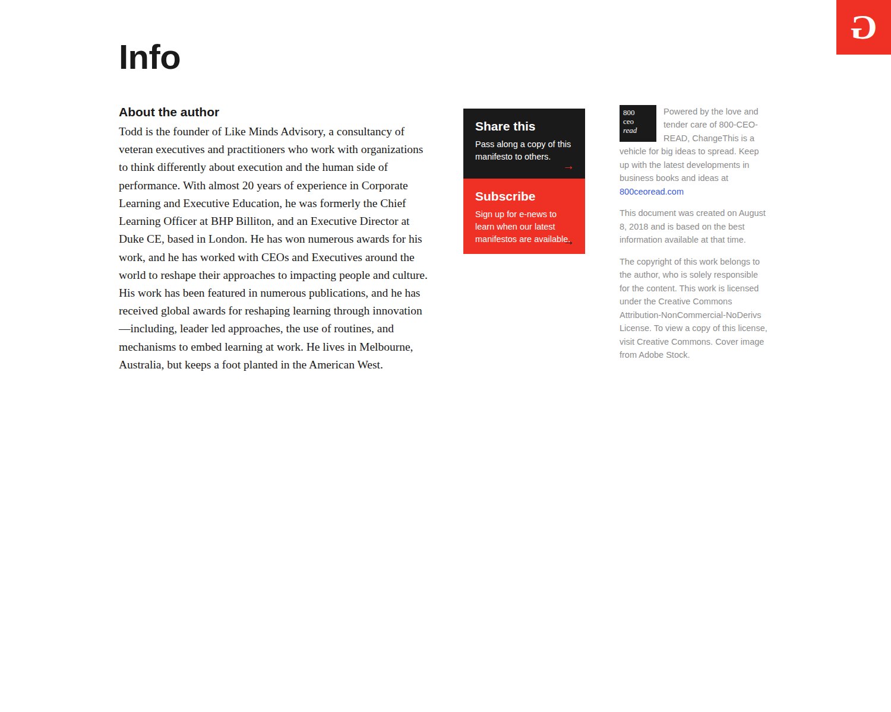G
Info
About the author
Todd is the founder of Like Minds Advisory, a consultancy of veteran executives and practitioners who work with organizations to think differently about execution and the human side of performance. With almost 20 years of experience in Corporate Learning and Executive Education, he was formerly the Chief Learning Officer at BHP Billiton, and an Executive Director at Duke CE, based in London. He has won numerous awards for his work, and he has worked with CEOs and Executives around the world to reshape their approaches to impacting people and culture. His work has been featured in numerous publications, and he has received global awards for reshaping learning through innovation—including, leader led approaches, the use of routines, and mechanisms to embed learning at work. He lives in Melbourne, Australia, but keeps a foot planted in the American West.
Share this
Pass along a copy of this manifesto to others.
→
Subscribe
Sign up for e-news to learn when our latest manifestos are available.
→
800
ceo
read
Powered by the love and tender care of 800-CEO-READ, ChangeThis is a vehicle for big ideas to spread. Keep up with the latest developments in business books and ideas at 800ceoread.com
This document was created on August 8, 2018 and is based on the best information available at that time.
The copyright of this work belongs to the author, who is solely responsible for the content. This work is licensed under the Creative Commons Attribution-NonCommercial-NoDerivs License. To view a copy of this license, visit Creative Commons. Cover image from Adobe Stock.